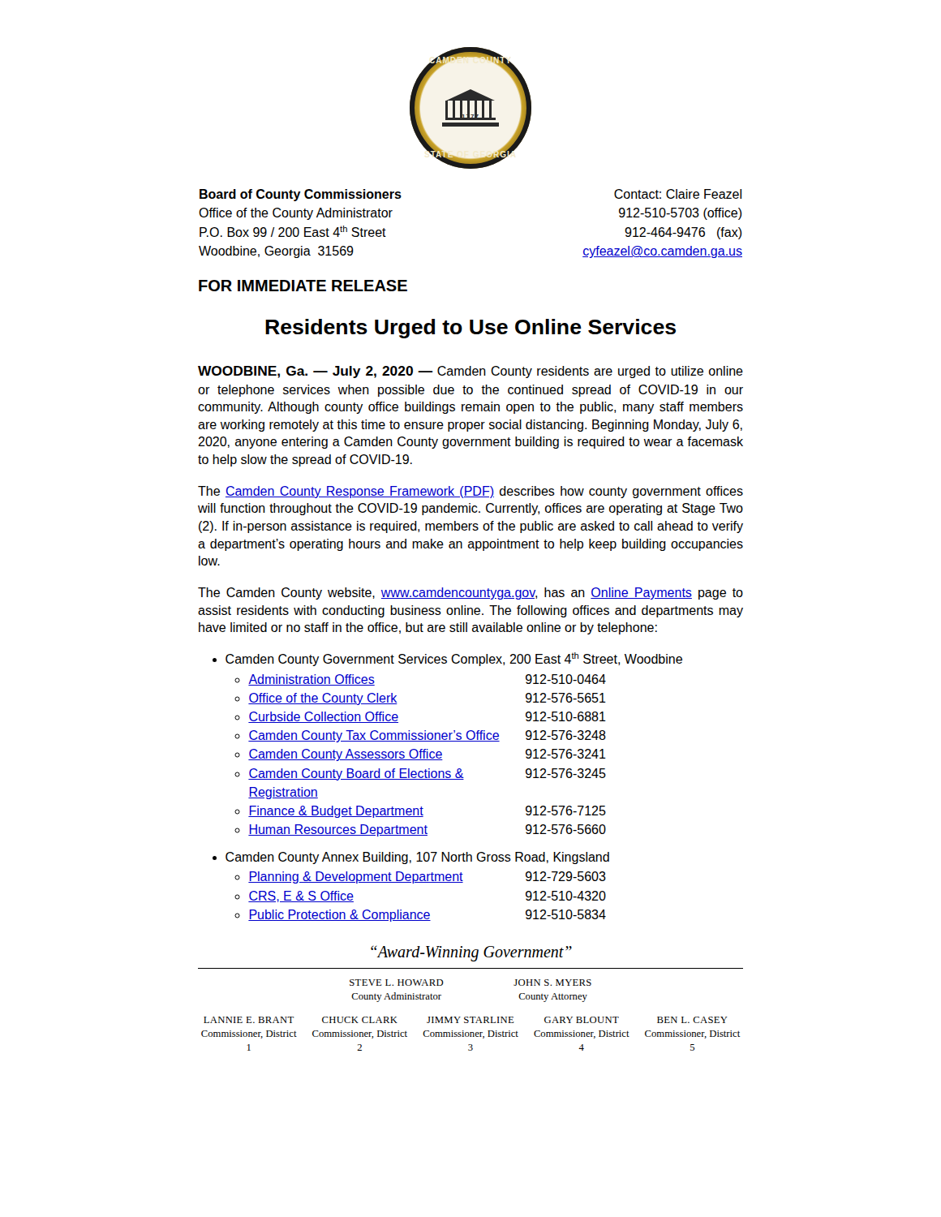1777
| Board of County Commissioners | Contact: Claire Feazel |
| Office of the County Administrator | 912-510-5703 (office) |
| P.O. Box 99 / 200 East 4 th Street | 912-464-9476 (fax) |
| Woodbine, Georgia 31569 | cyfeazel@co.camden.ga.us |
FOR IMMEDIATE RELEASE
Residents Urged to Use Online Services
WOODBINE, Ga. — July 2, 2020 — Camden County residents are urged to utilize online or telephone services when possible due to the continued spread of COVID-19 in our community. Although county office buildings remain open to the public, many staff members are working remotely at this time to ensure proper social distancing. Beginning Monday, July 6, 2020, anyone entering a Camden County government building is required to wear a facemask to help slow the spread of COVID-19.
The Camden County Response Framework (PDF) describes how county government offices will function throughout the COVID-19 pandemic. Currently, offices are operating at Stage Two (2). If in-person assistance is required, members of the public are asked to call ahead to verify a department’s operating hours and make an appointment to help keep building occupancies low.
The Camden County website, www.camdencountyga.gov, has an Online Payments page to assist residents with conducting business online. The following offices and departments may have limited or no staff in the office, but are still available online or by telephone:
Camden County Government Services Complex, 200 East 4th Street, Woodbine
Administration Offices 912-510-0464
Office of the County Clerk 912-576-5651
Curbside Collection Office 912-510-6881
Camden County Tax Commissioner’s Office 912-576-3248
Camden County Assessors Office 912-576-3241
Camden County Board of Elections & Registration 912-576-3245
Finance & Budget Department 912-576-7125
Human Resources Department 912-576-5660
Camden County Annex Building, 107 North Gross Road, Kingsland
Planning & Development Department 912-729-5603
CRS, E & S Office 912-510-4320
Public Protection & Compliance 912-510-5834
“Award-Winning Government”
STEVE L. HOWARD
County Administrator
JOHN S. MYERS
County Attorney
LANNIE E. BRANT
Commissioner, District 1
CHUCK CLARK
Commissioner, District 2
JIMMY STARLINE
Commissioner, District 3
GARY BLOUNT
Commissioner, District 4
BEN L. CASEY
Commissioner, District 5